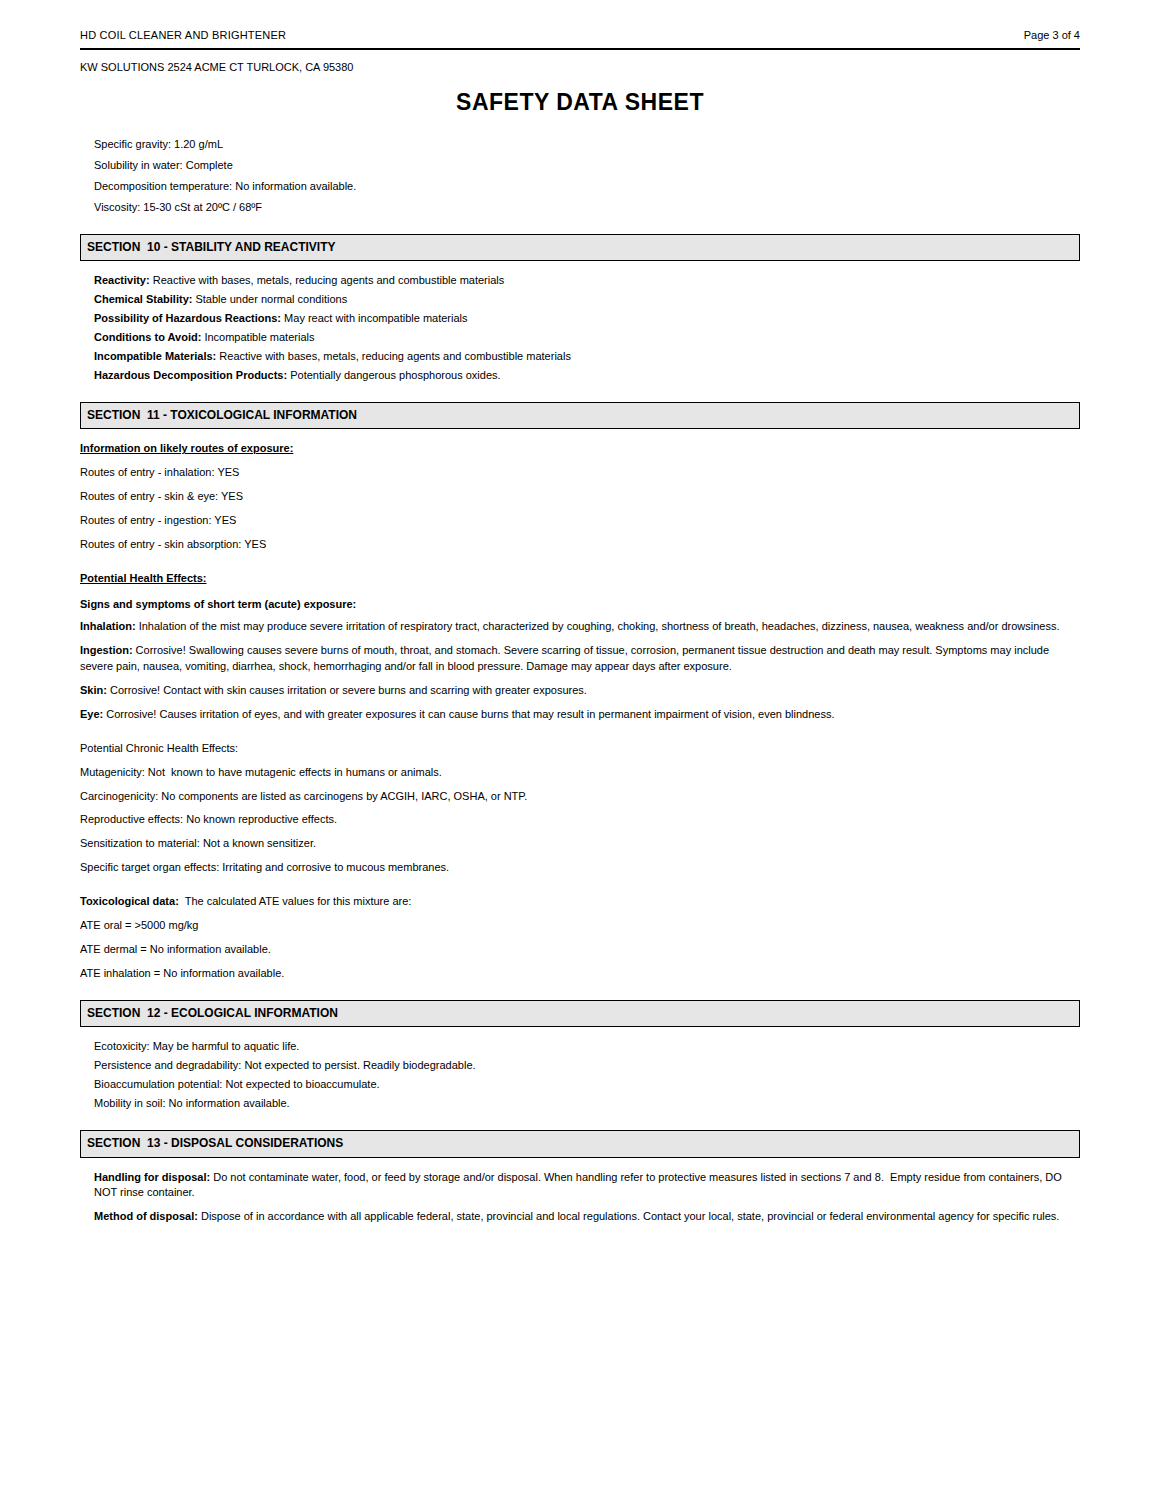HD COIL CLEANER AND BRIGHTENER Page 3 of 4
KW SOLUTIONS 2524 ACME CT TURLOCK, CA 95380
SAFETY DATA SHEET
Specific gravity: 1.20 g/mL
Solubility in water: Complete
Decomposition temperature: No information available.
Viscosity: 15-30 cSt at 20ºC / 68ºF
SECTION 10 - STABILITY AND REACTIVITY
Reactivity: Reactive with bases, metals, reducing agents and combustible materials
Chemical Stability: Stable under normal conditions
Possibility of Hazardous Reactions: May react with incompatible materials
Conditions to Avoid: Incompatible materials
Incompatible Materials: Reactive with bases, metals, reducing agents and combustible materials
Hazardous Decomposition Products: Potentially dangerous phosphorous oxides.
SECTION 11 - TOXICOLOGICAL INFORMATION
Information on likely routes of exposure:
Routes of entry - inhalation: YES
Routes of entry - skin & eye: YES
Routes of entry - ingestion: YES
Routes of entry - skin absorption: YES
Potential Health Effects:
Signs and symptoms of short term (acute) exposure:
Inhalation: Inhalation of the mist may produce severe irritation of respiratory tract, characterized by coughing, choking, shortness of breath, headaches, dizziness, nausea, weakness and/or drowsiness.
Ingestion: Corrosive! Swallowing causes severe burns of mouth, throat, and stomach. Severe scarring of tissue, corrosion, permanent tissue destruction and death may result. Symptoms may include severe pain, nausea, vomiting, diarrhea, shock, hemorrhaging and/or fall in blood pressure. Damage may appear days after exposure.
Skin: Corrosive! Contact with skin causes irritation or severe burns and scarring with greater exposures.
Eye: Corrosive! Causes irritation of eyes, and with greater exposures it can cause burns that may result in permanent impairment of vision, even blindness.
Potential Chronic Health Effects:
Mutagenicity: Not known to have mutagenic effects in humans or animals.
Carcinogenicity: No components are listed as carcinogens by ACGIH, IARC, OSHA, or NTP.
Reproductive effects: No known reproductive effects.
Sensitization to material: Not a known sensitizer.
Specific target organ effects: Irritating and corrosive to mucous membranes.
Toxicological data: The calculated ATE values for this mixture are:
ATE oral = >5000 mg/kg
ATE dermal = No information available.
ATE inhalation = No information available.
SECTION 12 - ECOLOGICAL INFORMATION
Ecotoxicity: May be harmful to aquatic life.
Persistence and degradability: Not expected to persist. Readily biodegradable.
Bioaccumulation potential: Not expected to bioaccumulate.
Mobility in soil: No information available.
SECTION 13 - DISPOSAL CONSIDERATIONS
Handling for disposal: Do not contaminate water, food, or feed by storage and/or disposal. When handling refer to protective measures listed in sections 7 and 8. Empty residue from containers, DO NOT rinse container.
Method of disposal: Dispose of in accordance with all applicable federal, state, provincial and local regulations. Contact your local, state, provincial or federal environmental agency for specific rules.